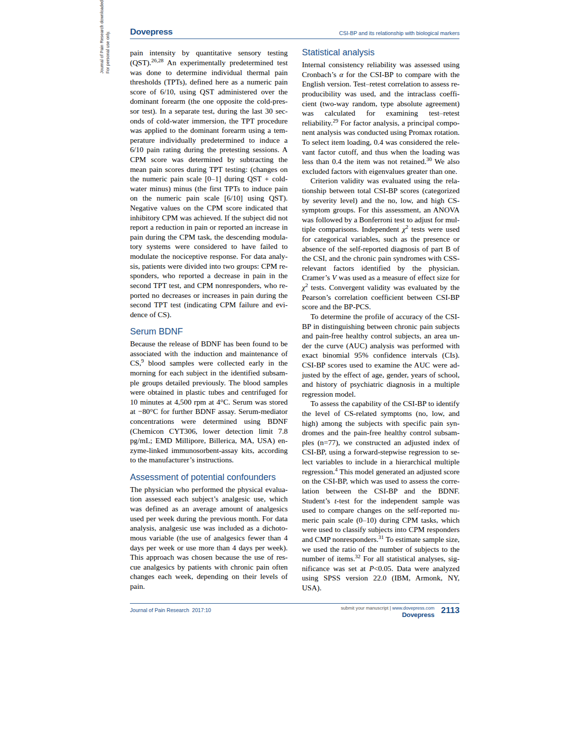Journal of Pain Research downloaded from https://www.dovepress.com/ by 189.122.96.254 on 06-Oct-2017 For personal use only.
Dovepress
CSI-BP and its relationship with biological markers
pain intensity by quantitative sensory testing (QST).26,28 An experimentally predetermined test was done to determine individual thermal pain thresholds (TPTs), defined here as a numeric pain score of 6/10, using QST administered over the dominant forearm (the one opposite the cold-pressor test). In a separate test, during the last 30 seconds of cold-water immersion, the TPT procedure was applied to the dominant forearm using a temperature individually predetermined to induce a 6/10 pain rating during the pretesting sessions. A CPM score was determined by subtracting the mean pain scores during TPT testing: (changes on the numeric pain scale [0–1] during QST + cold-water minus) minus (the first TPTs to induce pain on the numeric pain scale [6/10] using QST). Negative values on the CPM score indicated that inhibitory CPM was achieved. If the subject did not report a reduction in pain or reported an increase in pain during the CPM task, the descending modulatory systems were considered to have failed to modulate the nociceptive response. For data analysis, patients were divided into two groups: CPM responders, who reported a decrease in pain in the second TPT test, and CPM nonresponders, who reported no decreases or increases in pain during the second TPT test (indicating CPM failure and evidence of CS).
Serum BDNF
Because the release of BDNF has been found to be associated with the induction and maintenance of CS,9 blood samples were collected early in the morning for each subject in the identified subsample groups detailed previously. The blood samples were obtained in plastic tubes and centrifuged for 10 minutes at 4,500 rpm at 4°C. Serum was stored at −80°C for further BDNF assay. Serum-mediator concentrations were determined using BDNF (Chemicon CYT306, lower detection limit 7.8 pg/mL; EMD Millipore, Billerica, MA, USA) enzyme-linked immunosorbent-assay kits, according to the manufacturer’s instructions.
Assessment of potential confounders
The physician who performed the physical evaluation assessed each subject’s analgesic use, which was defined as an average amount of analgesics used per week during the previous month. For data analysis, analgesic use was included as a dichotomous variable (the use of analgesics fewer than 4 days per week or use more than 4 days per week). This approach was chosen because the use of rescue analgesics by patients with chronic pain often changes each week, depending on their levels of pain.
Statistical analysis
Internal consistency reliability was assessed using Cronbach’s α for the CSI-BP to compare with the English version. Test–retest correlation to assess reproducibility was used, and the intraclass coefficient (two-way random, type absolute agreement) was calculated for examining test–retest reliability.29 For factor analysis, a principal component analysis was conducted using Promax rotation. To select item loading, 0.4 was considered the relevant factor cutoff, and thus when the loading was less than 0.4 the item was not retained.30 We also excluded factors with eigenvalues greater than one.
Criterion validity was evaluated using the relationship between total CSI-BP scores (categorized by severity level) and the no, low, and high CS-symptom groups. For this assessment, an ANOVA was followed by a Bonferroni test to adjust for multiple comparisons. Independent χ2 tests were used for categorical variables, such as the presence or absence of the self-reported diagnosis of part B of the CSI, and the chronic pain syndromes with CSS-relevant factors identified by the physician. Cramer’s V was used as a measure of effect size for χ2 tests. Convergent validity was evaluated by the Pearson’s correlation coefficient between CSI-BP score and the BP-PCS.
To determine the profile of accuracy of the CSI-BP in distinguishing between chronic pain subjects and pain-free healthy control subjects, an area under the curve (AUC) analysis was performed with exact binomial 95% confidence intervals (CIs). CSI-BP scores used to examine the AUC were adjusted by the effect of age, gender, years of school, and history of psychiatric diagnosis in a multiple regression model.
To assess the capability of the CSI-BP to identify the level of CS-related symptoms (no, low, and high) among the subjects with specific pain syndromes and the pain-free healthy control subsamples (n=77), we constructed an adjusted index of CSI-BP, using a forward-stepwise regression to select variables to include in a hierarchical multiple regression.4 This model generated an adjusted score on the CSI-BP, which was used to assess the correlation between the CSI-BP and the BDNF. Student’s t-test for the independent sample was used to compare changes on the self-reported numeric pain scale (0–10) during CPM tasks, which were used to classify subjects into CPM responders and CMP nonresponders.31 To estimate sample size, we used the ratio of the number of subjects to the number of items.32 For all statistical analyses, significance was set at P<0.05. Data were analyzed using SPSS version 22.0 (IBM, Armonk, NY, USA).
Journal of Pain Research 2017:10
submit your manuscript | www.dovepress.com
Dovepress
2113